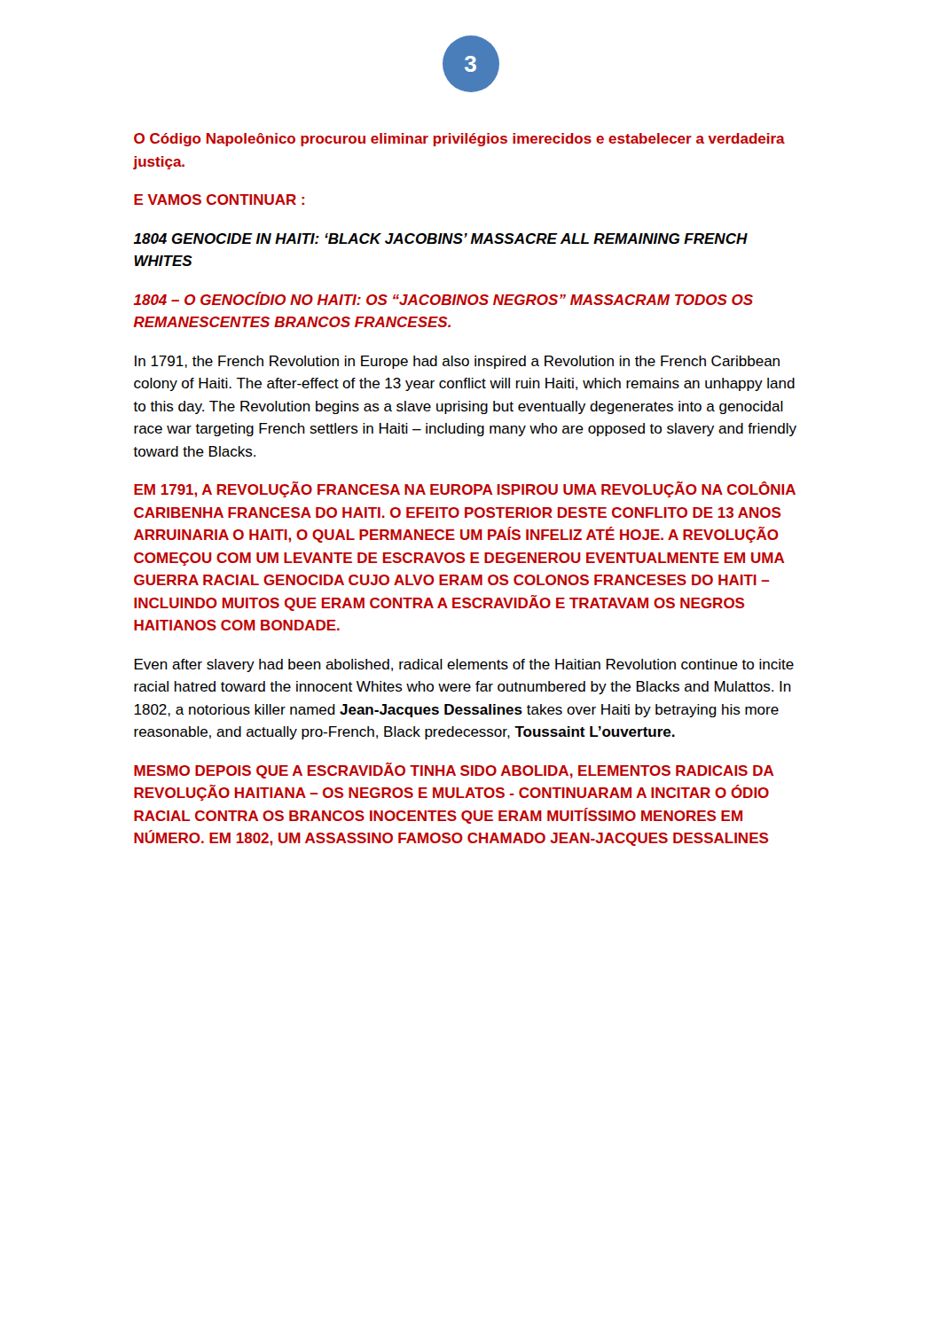3
O Código Napoleônico procurou eliminar privilégios imerecidos e estabelecer a verdadeira justiça.
E VAMOS CONTINUAR :
1804 GENOCIDE IN HAITI: ‘BLACK JACOBINS’ MASSACRE ALL REMAINING FRENCH WHITES
1804 – O GENOCÍDIO NO HAITI: OS “JACOBINOS NEGROS” MASSACRAM TODOS OS REMANESCENTES BRANCOS FRANCESES.
In 1791, the French Revolution in Europe had also inspired a Revolution in the French Caribbean colony of Haiti. The after-effect of the 13 year conflict will ruin Haiti, which remains an unhappy land to this day. The Revolution begins as a slave uprising but eventually degenerates into a genocidal race war targeting French settlers in Haiti – including many who are opposed to slavery and friendly toward the Blacks.
EM 1791, A REVOLUÇÃO FRANCESA NA EUROPA ISPIROU UMA REVOLUÇÃO NA COLÔNIA CARIBENHA FRANCESA DO HAITI. O EFEITO POSTERIOR DESTE CONFLITO DE 13 ANOS ARRUINARIA O HAITI, O QUAL PERMANECE UM PAÍS INFELIZ ATÉ HOJE. A REVOLUÇÃO COMEÇOU COM UM LEVANTE DE ESCRAVOS E DEGENEROU EVENTUALMENTE EM UMA GUERRA RACIAL GENOCIDA CUJO ALVO ERAM OS COLONOS FRANCESES DO HAITI – INCLUINDO MUITOS QUE ERAM CONTRA A ESCRAVIDÃO E TRATAVAM OS NEGROS HAITIANOS COM BONDADE.
Even after slavery had been abolished, radical elements of the Haitian Revolution continue to incite racial hatred toward the innocent Whites who were far outnumbered by the Blacks and Mulattos. In 1802, a notorious killer named Jean-Jacques Dessalines takes over Haiti by betraying his more reasonable, and actually pro-French, Black predecessor, Toussaint L’ouverture.
MESMO DEPOIS QUE A ESCRAVIDÃO TINHA SIDO ABOLIDA, ELEMENTOS RADICAIS DA REVOLUÇÃO HAITIANA – OS NEGROS E MULATOS - CONTINUARAM A INCITAR O ÓDIO RACIAL CONTRA OS BRANCOS INOCENTES QUE ERAM MUITÍSSIMO MENORES EM NÚMERO. EM 1802, UM ASSASSINO FAMOSO CHAMADO JEAN-JACQUES DESSALINES